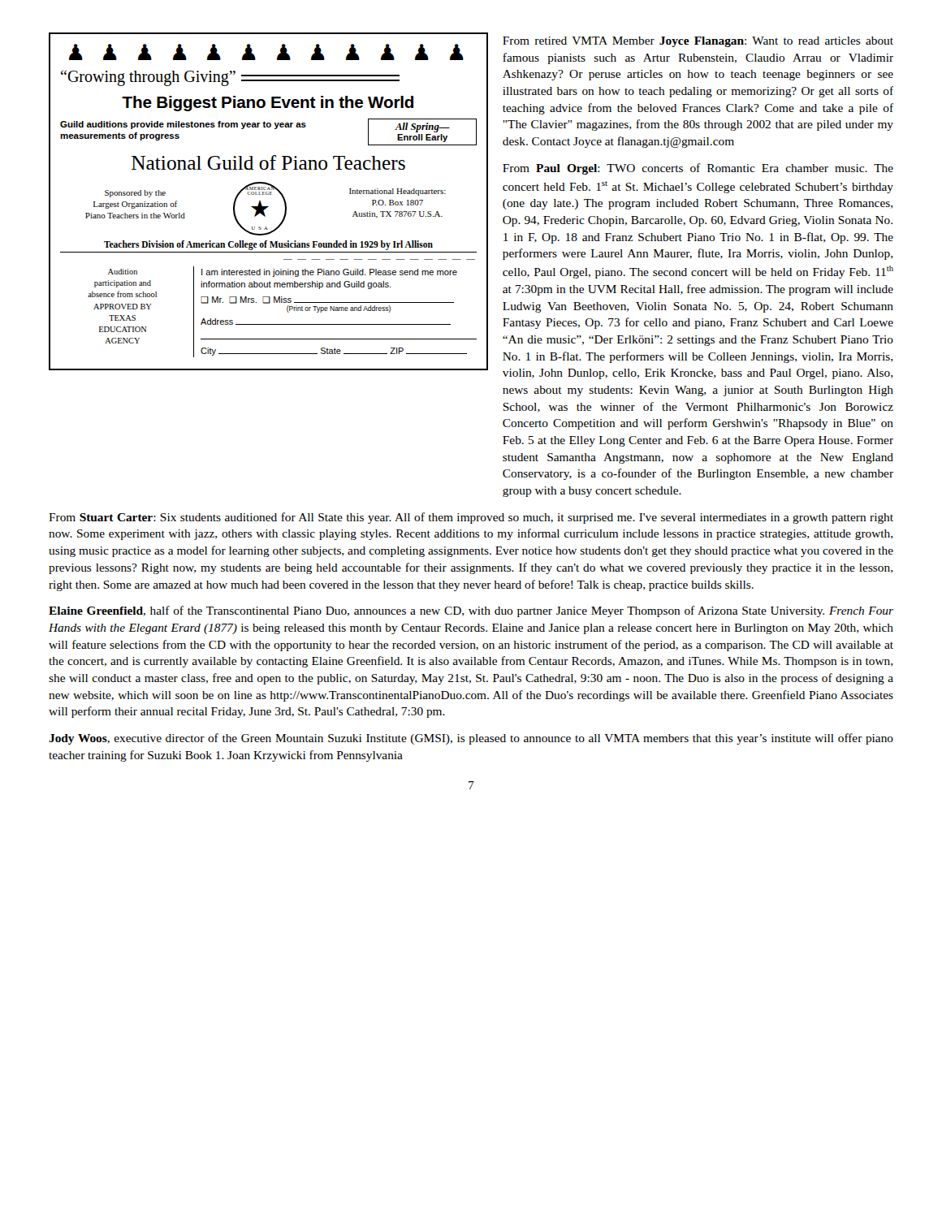♟ ♟ ♟ ♟ ♟ ♟ ♟ ♟ ♟ ♟ ♟ ♟
“Growing through Giving”
The Biggest Piano Event in the World
Guild auditions provide milestones from year to year as measurements of progress
All Spring—
Enroll Early
National Guild of Piano Teachers
Sponsored by the
Largest Organization of
Piano Teachers in the World
AMERICAN COLLEGE
★
U S A
International Headquarters:
P.O. Box 1807
Austin, TX 78767 U.S.A.
Teachers Division of American College of Musicians Founded in 1929 by Irl Allison
— — — — — — — — — — — — — —
Audition
participation and
absence from school
APPROVED BY
TEXAS
EDUCATION
AGENCY
I am interested in joining the Piano Guild. Please send me more information about membership and Guild goals.
❑ Mr. ❑ Mrs. ❑ Miss (Print or Type Name and Address)
Address
City State ZIP
From retired VMTA Member Joyce Flanagan: Want to read articles about famous pianists such as Artur Rubenstein, Claudio Arrau or Vladimir Ashkenazy? Or peruse articles on how to teach teenage beginners or see illustrated bars on how to teach pedaling or memorizing? Or get all sorts of teaching advice from the beloved Frances Clark? Come and take a pile of "The Clavier" magazines, from the 80s through 2002 that are piled under my desk. Contact Joyce at flanagan.tj@gmail.com
From Paul Orgel: TWO concerts of Romantic Era chamber music. The concert held Feb. 1st at St. Michael’s College celebrated Schubert’s birthday (one day late.) The program included Robert Schumann, Three Romances, Op. 94, Frederic Chopin, Barcarolle, Op. 60, Edvard Grieg, Violin Sonata No. 1 in F, Op. 18 and Franz Schubert Piano Trio No. 1 in B-flat, Op. 99. The performers were Laurel Ann Maurer, flute, Ira Morris, violin, John Dunlop, cello, Paul Orgel, piano. The second concert will be held on Friday Feb. 11th at 7:30pm in the UVM Recital Hall, free admission. The program will include Ludwig Van Beethoven, Violin Sonata No. 5, Op. 24, Robert Schumann Fantasy Pieces, Op. 73 for cello and piano, Franz Schubert and Carl Loewe “An die music”, “Der Erlköni”: 2 settings and the Franz Schubert Piano Trio No. 1 in B-flat. The performers will be Colleen Jennings, violin, Ira Morris, violin, John Dunlop, cello, Erik Kroncke, bass and Paul Orgel, piano. Also, news about my students: Kevin Wang, a junior at South Burlington High School, was the winner of the Vermont Philharmonic's Jon Borowicz Concerto Competition and will perform Gershwin's "Rhapsody in Blue" on Feb. 5 at the Elley Long Center and Feb. 6 at the Barre Opera House. Former student Samantha Angstmann, now a sophomore at the New England Conservatory, is a co-founder of the Burlington Ensemble, a new chamber group with a busy concert schedule.
From Stuart Carter: Six students auditioned for All State this year. All of them improved so much, it surprised me. I've several intermediates in a growth pattern right now. Some experiment with jazz, others with classic playing styles. Recent additions to my informal curriculum include lessons in practice strategies, attitude growth, using music practice as a model for learning other subjects, and completing assignments. Ever notice how students don't get they should practice what you covered in the previous lessons? Right now, my students are being held accountable for their assignments. If they can't do what we covered previously they practice it in the lesson, right then. Some are amazed at how much had been covered in the lesson that they never heard of before! Talk is cheap, practice builds skills.
Elaine Greenfield, half of the Transcontinental Piano Duo, announces a new CD, with duo partner Janice Meyer Thompson of Arizona State University. French Four Hands with the Elegant Erard (1877) is being released this month by Centaur Records. Elaine and Janice plan a release concert here in Burlington on May 20th, which will feature selections from the CD with the opportunity to hear the recorded version, on an historic instrument of the period, as a comparison. The CD will available at the concert, and is currently available by contacting Elaine Greenfield. It is also available from Centaur Records, Amazon, and iTunes. While Ms. Thompson is in town, she will conduct a master class, free and open to the public, on Saturday, May 21st, St. Paul's Cathedral, 9:30 am - noon. The Duo is also in the process of designing a new website, which will soon be on line as http://www.TranscontinentalPianoDuo.com. All of the Duo's recordings will be available there. Greenfield Piano Associates will perform their annual recital Friday, June 3rd, St. Paul's Cathedral, 7:30 pm.
Jody Woos, executive director of the Green Mountain Suzuki Institute (GMSI), is pleased to announce to all VMTA members that this year’s institute will offer piano teacher training for Suzuki Book 1. Joan Krzywicki from Pennsylvania
7